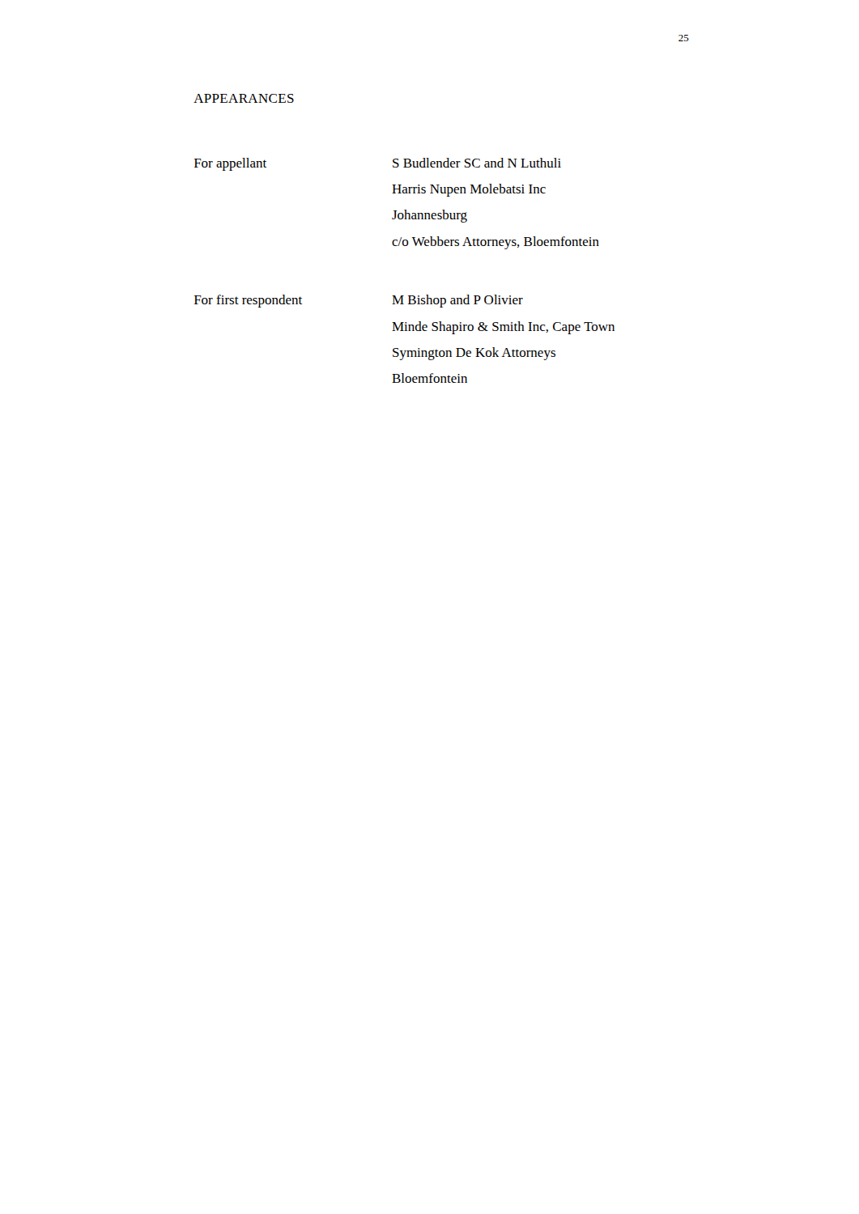25
APPEARANCES
| For appellant | S Budlender SC and N Luthuli |
| | Harris Nupen Molebatsi Inc |
| | Johannesburg |
| | c/o Webbers Attorneys, Bloemfontein |
| For first respondent | M Bishop and P Olivier |
| | Minde Shapiro & Smith Inc, Cape Town |
| | Symington De Kok Attorneys |
| | Bloemfontein |